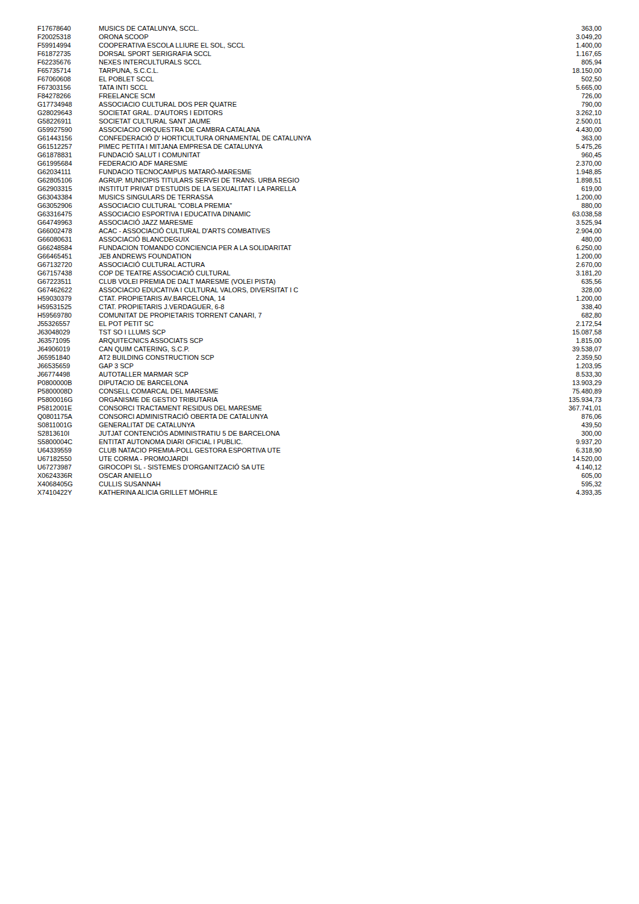| F17678640 | MUSICS DE CATALUNYA, SCCL. | 363,00 |
| F20025318 | ORONA SCOOP | 3.049,20 |
| F59914994 | COOPERATIVA ESCOLA LLIURE EL SOL, SCCL | 1.400,00 |
| F61872735 | DORSAL SPORT SERIGRAFIA SCCL | 1.167,65 |
| F62235676 | NEXES INTERCULTURALS SCCL | 805,94 |
| F65735714 | TARPUNA, S.C.C.L. | 18.150,00 |
| F67060608 | EL POBLET SCCL | 502,50 |
| F67303156 | TATA INTI SCCL | 5.665,00 |
| F84278266 | FREELANCE SCM | 726,00 |
| G17734948 | ASSOCIACIO CULTURAL DOS PER QUATRE | 790,00 |
| G28029643 | SOCIETAT GRAL. D'AUTORS I EDITORS | 3.262,10 |
| G58226911 | SOCIETAT CULTURAL SANT JAUME | 2.500,01 |
| G59927590 | ASSOCIACIO ORQUESTRA DE CAMBRA CATALANA | 4.430,00 |
| G61443156 | CONFEDERACIÓ D' HORTICULTURA ORNAMENTAL DE CATALUNYA | 363,00 |
| G61512257 | PIMEC PETITA I MITJANA EMPRESA DE CATALUNYA | 5.475,26 |
| G61878831 | FUNDACIÓ SALUT I COMUNITAT | 960,45 |
| G61995684 | FEDERACIO ADF MARESME | 2.370,00 |
| G62034111 | FUNDACIO TECNOCAMPUS MATARÓ-MARESME | 1.948,85 |
| G62805106 | AGRUP. MUNICIPIS TITULARS SERVEI DE TRANS. URBA REGIO | 1.898,51 |
| G62903315 | INSTITUT PRIVAT D'ESTUDIS DE LA SEXUALITAT I LA PARELLA | 619,00 |
| G63043384 | MUSICS SINGULARS DE TERRASSA | 1.200,00 |
| G63052906 | ASSOCIACIO CULTURAL "COBLA PREMIA" | 880,00 |
| G63316475 | ASSOCIACIO ESPORTIVA I EDUCATIVA DINAMIC | 63.038,58 |
| G64749963 | ASSOCIACIÓ JAZZ MARESME | 3.525,94 |
| G66002478 | ACAC - ASSOCIACIÓ CULTURAL D'ARTS COMBATIVES | 2.904,00 |
| G66080631 | ASSOCIACIÓ BLANCDEGUIX | 480,00 |
| G66248584 | FUNDACION TOMANDO CONCIENCIA PER A LA SOLIDARITAT | 6.250,00 |
| G66465451 | JEB ANDREWS FOUNDATION | 1.200,00 |
| G67132720 | ASSOCIACIÓ CULTURAL ACTURA | 2.670,00 |
| G67157438 | COP DE TEATRE ASSOCIACIÓ CULTURAL | 3.181,20 |
| G67223511 | CLUB VOLEI PREMIA DE DALT MARESME (VOLEI PISTA) | 635,56 |
| G67462622 | ASSOCIACIO EDUCATIVA I CULTURAL VALORS, DIVERSITAT I C | 328,00 |
| H59030379 | CTAT. PROPIETARIS AV.BARCELONA, 14 | 1.200,00 |
| H59531525 | CTAT. PROPIETARIS J.VERDAGUER, 6-8 | 338,40 |
| H59569780 | COMUNITAT DE PROPIETARIS TORRENT CANARI, 7 | 682,80 |
| J55326557 | EL POT PETIT SC | 2.172,54 |
| J63048029 | TST SO I LLUMS SCP | 15.087,58 |
| J63571095 | ARQUITECNICS ASSOCIATS SCP | 1.815,00 |
| J64906019 | CAN QUIM CATERING, S.C.P. | 39.538,07 |
| J65951840 | AT2 BUILDING CONSTRUCTION SCP | 2.359,50 |
| J66535659 | GAP 3 SCP | 1.203,95 |
| J66774498 | AUTOTALLER MARMAR SCP | 8.533,30 |
| P0800000B | DIPUTACIO DE BARCELONA | 13.903,29 |
| P5800008D | CONSELL COMARCAL DEL MARESME | 75.480,89 |
| P5800016G | ORGANISME DE GESTIO TRIBUTARIA | 135.934,73 |
| P5812001E | CONSORCI TRACTAMENT RESIDUS DEL MARESME | 367.741,01 |
| Q0801175A | CONSORCI ADMINISTRACIÓ OBERTA DE CATALUNYA | 876,06 |
| S0811001G | GENERALITAT DE CATALUNYA | 439,50 |
| S2813610I | JUTJAT CONTENCIÓS ADMINISTRATIU 5 DE BARCELONA | 300,00 |
| S5800004C | ENTITAT AUTONOMA DIARI OFICIAL I PUBLIC. | 9.937,20 |
| U64339559 | CLUB NATACIO PREMIA-POLL GESTORA ESPORTIVA UTE | 6.318,90 |
| U67182550 | UTE CORMA - PROMOJARDI | 14.520,00 |
| U67273987 | GIROCOPI SL - SISTEMES D'ORGANITZACIÓ SA UTE | 4.140,12 |
| X0624336R | OSCAR ANIELLO | 605,00 |
| X4068405G | CULLIS SUSANNAH | 595,32 |
| X7410422Y | KATHERINA ALICIA GRILLET MÖHRLE | 4.393,35 |